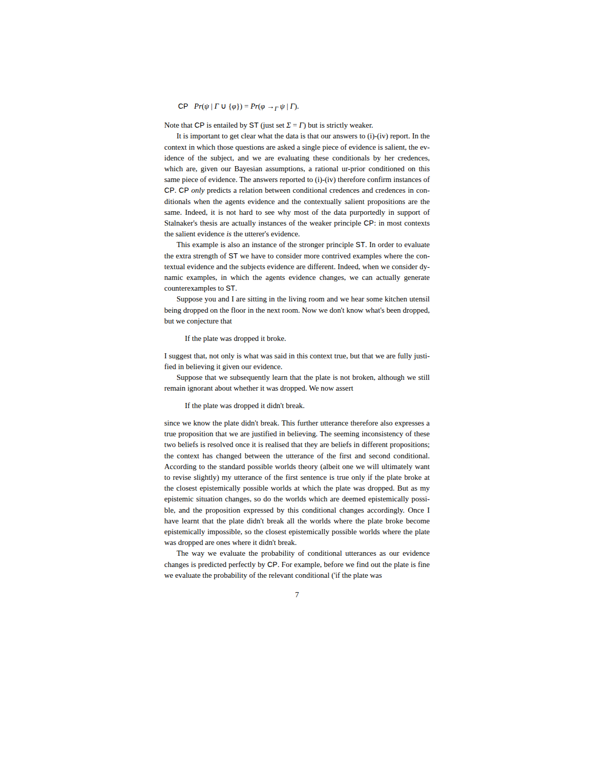CP Pr(ψ | Γ ∪ {φ}) = Pr(φ →Γ ψ | Γ).
Note that CP is entailed by ST (just set Σ = Γ) but is strictly weaker.
It is important to get clear what the data is that our answers to (i)-(iv) report. In the context in which those questions are asked a single piece of evidence is salient, the evidence of the subject, and we are evaluating these conditionals by her credences, which are, given our Bayesian assumptions, a rational ur-prior conditioned on this same piece of evidence. The answers reported to (i)-(iv) therefore confirm instances of CP. CP only predicts a relation between conditional credences and credences in conditionals when the agents evidence and the contextually salient propositions are the same. Indeed, it is not hard to see why most of the data purportedly in support of Stalnaker's thesis are actually instances of the weaker principle CP: in most contexts the salient evidence is the utterer's evidence.
This example is also an instance of the stronger principle ST. In order to evaluate the extra strength of ST we have to consider more contrived examples where the contextual evidence and the subjects evidence are different. Indeed, when we consider dynamic examples, in which the agents evidence changes, we can actually generate counterexamples to ST.
Suppose you and I are sitting in the living room and we hear some kitchen utensil being dropped on the floor in the next room. Now we don't know what's been dropped, but we conjecture that
If the plate was dropped it broke.
I suggest that, not only is what was said in this context true, but that we are fully justified in believing it given our evidence.
Suppose that we subsequently learn that the plate is not broken, although we still remain ignorant about whether it was dropped. We now assert
If the plate was dropped it didn't break.
since we know the plate didn't break. This further utterance therefore also expresses a true proposition that we are justified in believing. The seeming inconsistency of these two beliefs is resolved once it is realised that they are beliefs in different propositions; the context has changed between the utterance of the first and second conditional. According to the standard possible worlds theory (albeit one we will ultimately want to revise slightly) my utterance of the first sentence is true only if the plate broke at the closest epistemically possible worlds at which the plate was dropped. But as my epistemic situation changes, so do the worlds which are deemed epistemically possible, and the proposition expressed by this conditional changes accordingly. Once I have learnt that the plate didn't break all the worlds where the plate broke become epistemically impossible, so the closest epistemically possible worlds where the plate was dropped are ones where it didn't break.
The way we evaluate the probability of conditional utterances as our evidence changes is predicted perfectly by CP. For example, before we find out the plate is fine we evaluate the probability of the relevant conditional ('if the plate was
7